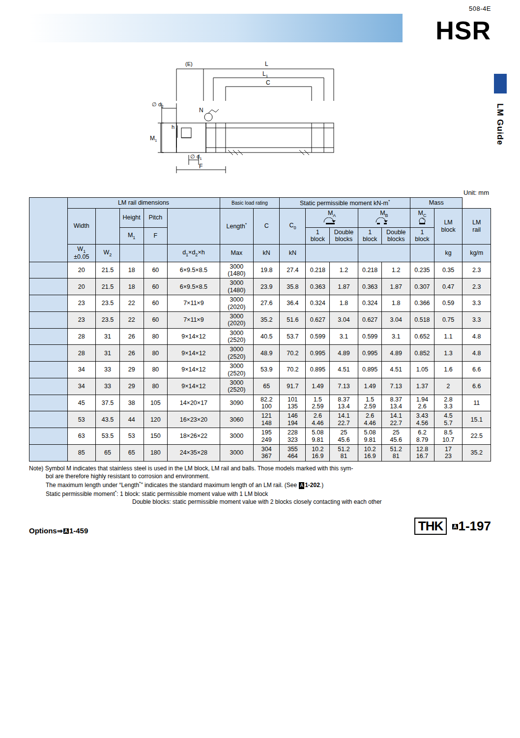508-4E
HSR
LM Guide
(E) L L1 C ∅ d2 N h M1 ∅ d1 F
Unit: mm
| | LM rail dimensions | Basic load rating | Static permissible moment kN-m * | Mass |
| --- | --- | --- | --- | --- |
| Width | | Height | Pitch | | Length * | C | C 0 | M A | M B | M C | LM block | LM rail |
| M 1 | F | 1 block | Double blocks | 1 block | Double blocks | 1 block |
| W 1 ±0.05 | W 2 | | | d 1 ×d 2 ×h | Max | kN | kN | | | | kg | kg/m |
| | 20 | 21.5 | 18 | 60 | 6×9.5×8.5 | 3000 (1480) | 19.8 | 27.4 | 0.218 | 1.2 | 0.218 | 1.2 | 0.235 | 0.35 | 2.3 |
| | 20 | 21.5 | 18 | 60 | 6×9.5×8.5 | 3000 (1480) | 23.9 | 35.8 | 0.363 | 1.87 | 0.363 | 1.87 | 0.307 | 0.47 | 2.3 |
| | 23 | 23.5 | 22 | 60 | 7×11×9 | 3000 (2020) | 27.6 | 36.4 | 0.324 | 1.8 | 0.324 | 1.8 | 0.366 | 0.59 | 3.3 |
| | 23 | 23.5 | 22 | 60 | 7×11×9 | 3000 (2020) | 35.2 | 51.6 | 0.627 | 3.04 | 0.627 | 3.04 | 0.518 | 0.75 | 3.3 |
| | 28 | 31 | 26 | 80 | 9×14×12 | 3000 (2520) | 40.5 | 53.7 | 0.599 | 3.1 | 0.599 | 3.1 | 0.652 | 1.1 | 4.8 |
| | 28 | 31 | 26 | 80 | 9×14×12 | 3000 (2520) | 48.9 | 70.2 | 0.995 | 4.89 | 0.995 | 4.89 | 0.852 | 1.3 | 4.8 |
| | 34 | 33 | 29 | 80 | 9×14×12 | 3000 (2520) | 53.9 | 70.2 | 0.895 | 4.51 | 0.895 | 4.51 | 1.05 | 1.6 | 6.6 |
| | 34 | 33 | 29 | 80 | 9×14×12 | 3000 (2520) | 65 | 91.7 | 1.49 | 7.13 | 1.49 | 7.13 | 1.37 | 2 | 6.6 |
| | 45 | 37.5 | 38 | 105 | 14×20×17 | 3090 | 82.2 100 | 101 135 | 1.5 2.59 | 8.37 13.4 | 1.5 2.59 | 8.37 13.4 | 1.94 2.6 | 2.8 3.3 | 11 |
| | 53 | 43.5 | 44 | 120 | 16×23×20 | 3060 | 121 148 | 146 194 | 2.6 4.46 | 14.1 22.7 | 2.6 4.46 | 14.1 22.7 | 3.43 4.56 | 4.5 5.7 | 15.1 |
| | 63 | 53.5 | 53 | 150 | 18×26×22 | 3000 | 195 249 | 228 323 | 5.08 9.81 | 25 45.6 | 5.08 9.81 | 25 45.6 | 6.2 8.79 | 8.5 10.7 | 22.5 |
| | 85 | 65 | 65 | 180 | 24×35×28 | 3000 | 304 367 | 355 464 | 10.2 16.9 | 51.2 81 | 10.2 16.9 | 51.2 81 | 12.8 16.7 | 17 23 | 35.2 |
Note) Symbol M indicates that stainless steel is used in the LM block, LM rail and balls. Those models marked with this sym-
bol are therefore highly resistant to corrosion and environment.
The maximum length under “Length*” indicates the standard maximum length of an LM rail. (See A 1-202.)
Static permissible moment*: 1 block: static permissible moment value with 1 LM block
Double blocks: static permissible moment value with 2 blocks closely contacting with each other
Options⇒A1-459
THK A1-197